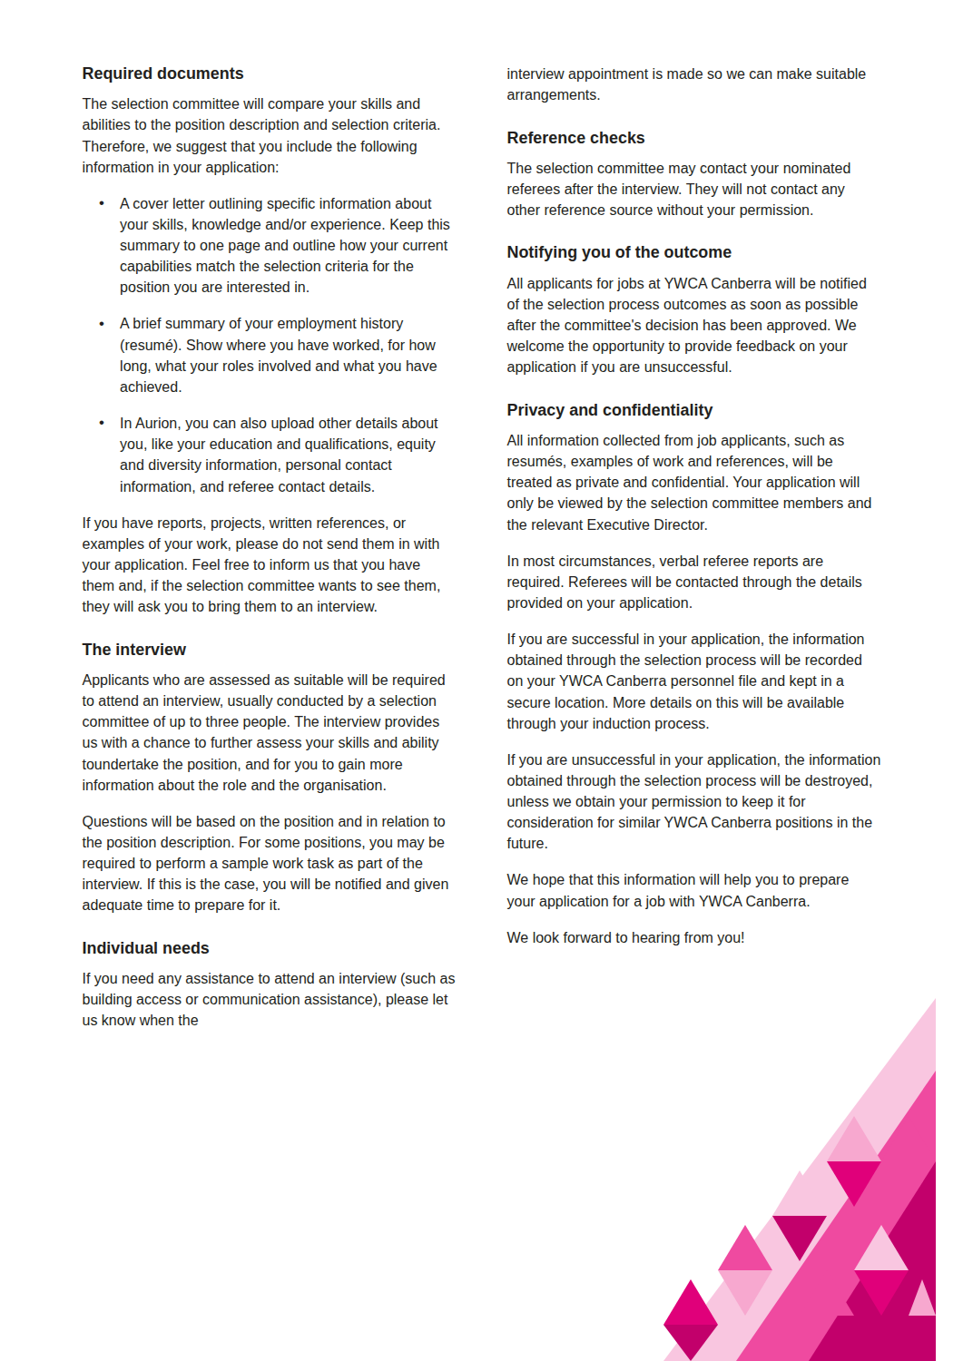Required documents
The selection committee will compare your skills and abilities to the position description and selection criteria. Therefore, we suggest that you include the following information in your application:
A cover letter outlining specific information about your skills, knowledge and/or experience. Keep this summary to one page and outline how your current capabilities match the selection criteria for the position you are interested in.
A brief summary of your employment history (resumé). Show where you have worked, for how long, what your roles involved and what you have achieved.
In Aurion, you can also upload other details about you, like your education and qualifications, equity and diversity information, personal contact information, and referee contact details.
If you have reports, projects, written references, or examples of your work, please do not send them in with your application. Feel free to inform us that you have them and, if the selection committee wants to see them, they will ask you to bring them to an interview.
The interview
Applicants who are assessed as suitable will be required to attend an interview, usually conducted by a selection committee of up to three people. The interview provides us with a chance to further assess your skills and ability toundertake the position, and for you to gain more information about the role and the organisation.
Questions will be based on the position and in relation to the position description. For some positions, you may be required to perform a sample work task as part of the interview. If this is the case, you will be notified and given adequate time to prepare for it.
Individual needs
If you need any assistance to attend an interview (such as building access or communication assistance), please let us know when the
interview appointment is made so we can make suitable arrangements.
Reference checks
The selection committee may contact your nominated referees after the interview. They will not contact any other reference source without your permission.
Notifying you of the outcome
All applicants for jobs at YWCA Canberra will be notified of the selection process outcomes as soon as possible after the committee's decision has been approved. We welcome the opportunity to provide feedback on your application if you are unsuccessful.
Privacy and confidentiality
All information collected from job applicants, such as resumés, examples of work and references, will be treated as private and confidential. Your application will only be viewed by the selection committee members and the relevant Executive Director.
In most circumstances, verbal referee reports are required. Referees will be contacted through the details provided on your application.
If you are successful in your application, the information obtained through the selection process will be recorded on your YWCA Canberra personnel file and kept in a secure location. More details on this will be available through your induction process.
If you are unsuccessful in your application, the information obtained through the selection process will be destroyed, unless we obtain your permission to keep it for consideration for similar YWCA Canberra positions in the future.
We hope that this information will help you to prepare your application for a job with YWCA Canberra.
We look forward to hearing from you!